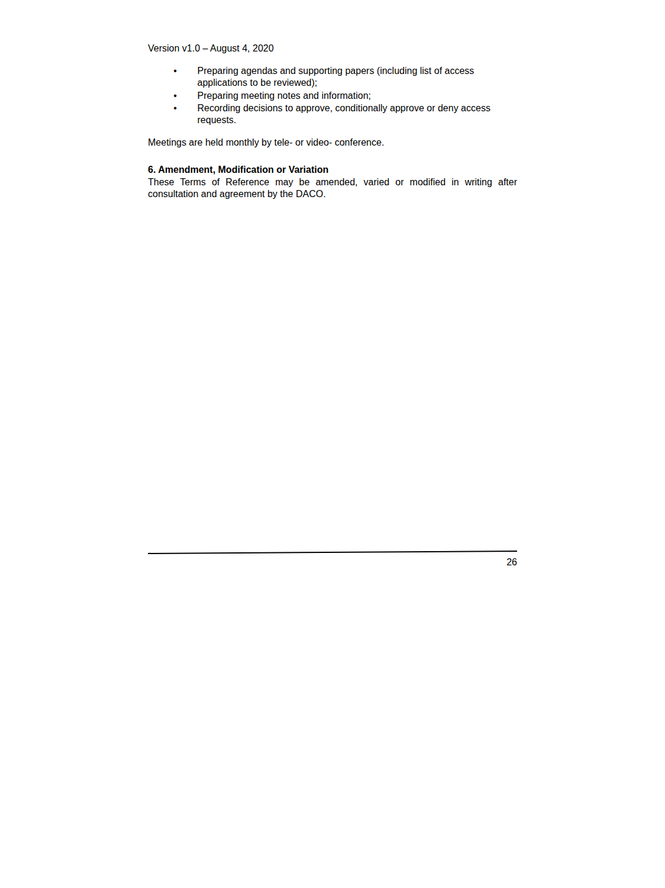Version v1.0 – August 4, 2020
Preparing agendas and supporting papers (including list of access applications to be reviewed);
Preparing meeting notes and information;
Recording decisions to approve, conditionally approve or deny access requests.
Meetings are held monthly by tele- or video- conference.
6. Amendment, Modification or Variation
These Terms of Reference may be amended, varied or modified in writing after consultation and agreement by the DACO.
26